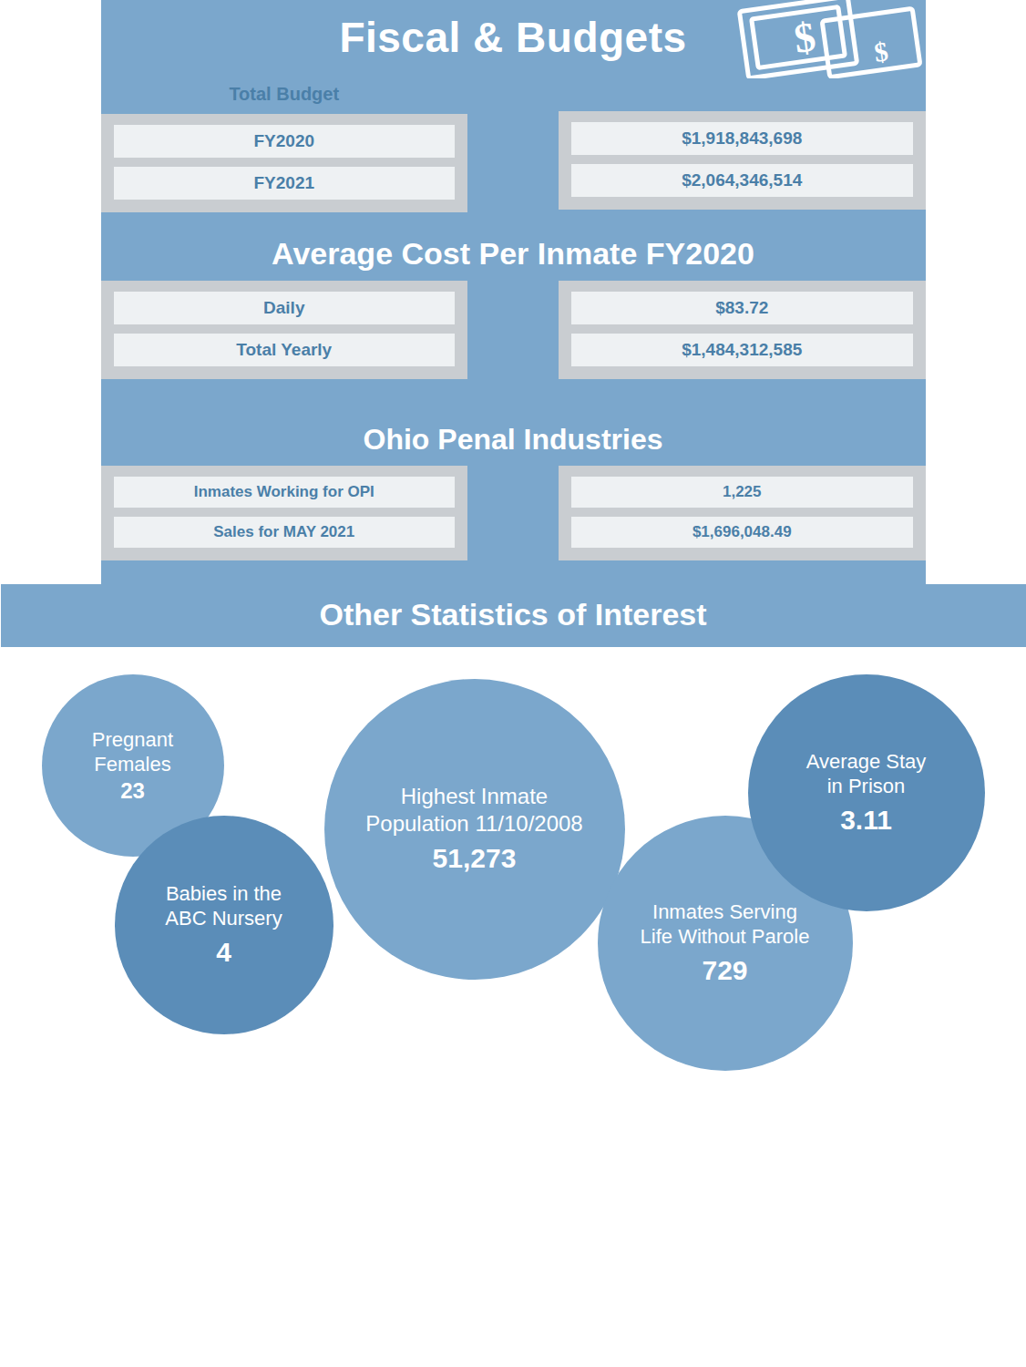Fiscal & Budgets
$ $
Total Budget
FY2020
FY2021
$1,918,843,698
$2,064,346,514
Average Cost Per Inmate FY2020
Daily
Total Yearly
$83.72
$1,484,312,585
Ohio Penal Industries
Inmates Working for OPI
Sales for MAY 2021
1,225
$1,696,048.49
Other Statistics of Interest
Pregnant
Females23
Babies in the
ABC Nursery4
Highest Inmate
Population 11/10/200851,273
Inmates Serving
Life Without Parole729
Average Stay
in Prison3.11